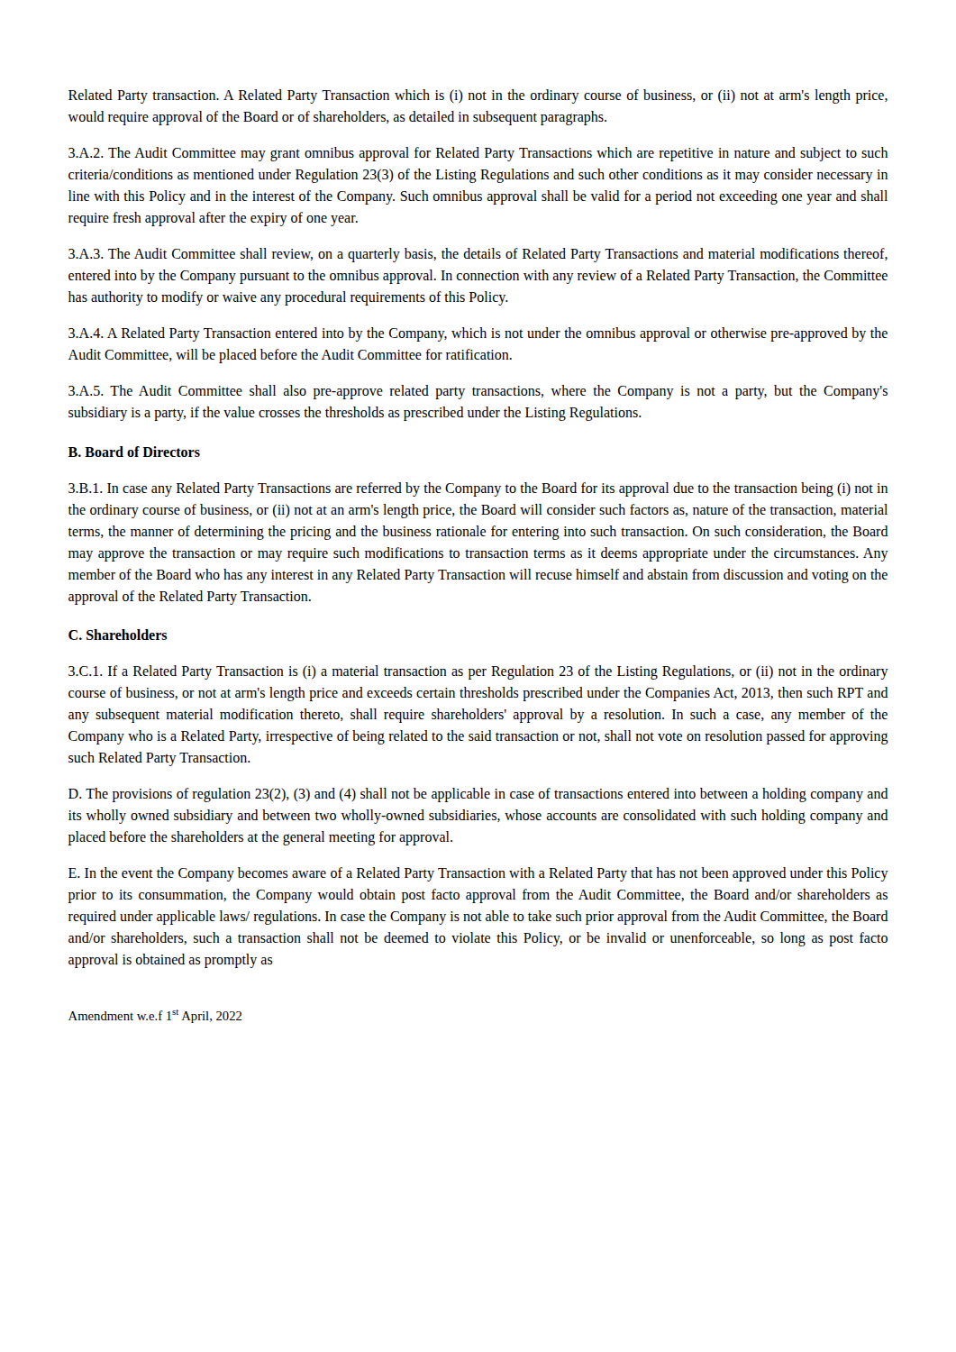Related Party transaction. A Related Party Transaction which is (i) not in the ordinary course of business, or (ii) not at arm's length price, would require approval of the Board or of shareholders, as detailed in subsequent paragraphs.
3.A.2. The Audit Committee may grant omnibus approval for Related Party Transactions which are repetitive in nature and subject to such criteria/conditions as mentioned under Regulation 23(3) of the Listing Regulations and such other conditions as it may consider necessary in line with this Policy and in the interest of the Company. Such omnibus approval shall be valid for a period not exceeding one year and shall require fresh approval after the expiry of one year.
3.A.3. The Audit Committee shall review, on a quarterly basis, the details of Related Party Transactions and material modifications thereof, entered into by the Company pursuant to the omnibus approval. In connection with any review of a Related Party Transaction, the Committee has authority to modify or waive any procedural requirements of this Policy.
3.A.4. A Related Party Transaction entered into by the Company, which is not under the omnibus approval or otherwise pre-approved by the Audit Committee, will be placed before the Audit Committee for ratification.
3.A.5. The Audit Committee shall also pre-approve related party transactions, where the Company is not a party, but the Company's subsidiary is a party, if the value crosses the thresholds as prescribed under the Listing Regulations.
B. Board of Directors
3.B.1. In case any Related Party Transactions are referred by the Company to the Board for its approval due to the transaction being (i) not in the ordinary course of business, or (ii) not at an arm's length price, the Board will consider such factors as, nature of the transaction, material terms, the manner of determining the pricing and the business rationale for entering into such transaction. On such consideration, the Board may approve the transaction or may require such modifications to transaction terms as it deems appropriate under the circumstances. Any member of the Board who has any interest in any Related Party Transaction will recuse himself and abstain from discussion and voting on the approval of the Related Party Transaction.
C. Shareholders
3.C.1. If a Related Party Transaction is (i) a material transaction as per Regulation 23 of the Listing Regulations, or (ii) not in the ordinary course of business, or not at arm's length price and exceeds certain thresholds prescribed under the Companies Act, 2013, then such RPT and any subsequent material modification thereto, shall require shareholders' approval by a resolution. In such a case, any member of the Company who is a Related Party, irrespective of being related to the said transaction or not, shall not vote on resolution passed for approving such Related Party Transaction.
D. The provisions of regulation 23(2), (3) and (4) shall not be applicable in case of transactions entered into between a holding company and its wholly owned subsidiary and between two wholly-owned subsidiaries, whose accounts are consolidated with such holding company and placed before the shareholders at the general meeting for approval.
E. In the event the Company becomes aware of a Related Party Transaction with a Related Party that has not been approved under this Policy prior to its consummation, the Company would obtain post facto approval from the Audit Committee, the Board and/or shareholders as required under applicable laws/ regulations. In case the Company is not able to take such prior approval from the Audit Committee, the Board and/or shareholders, such a transaction shall not be deemed to violate this Policy, or be invalid or unenforceable, so long as post facto approval is obtained as promptly as
Amendment w.e.f 1st April, 2022